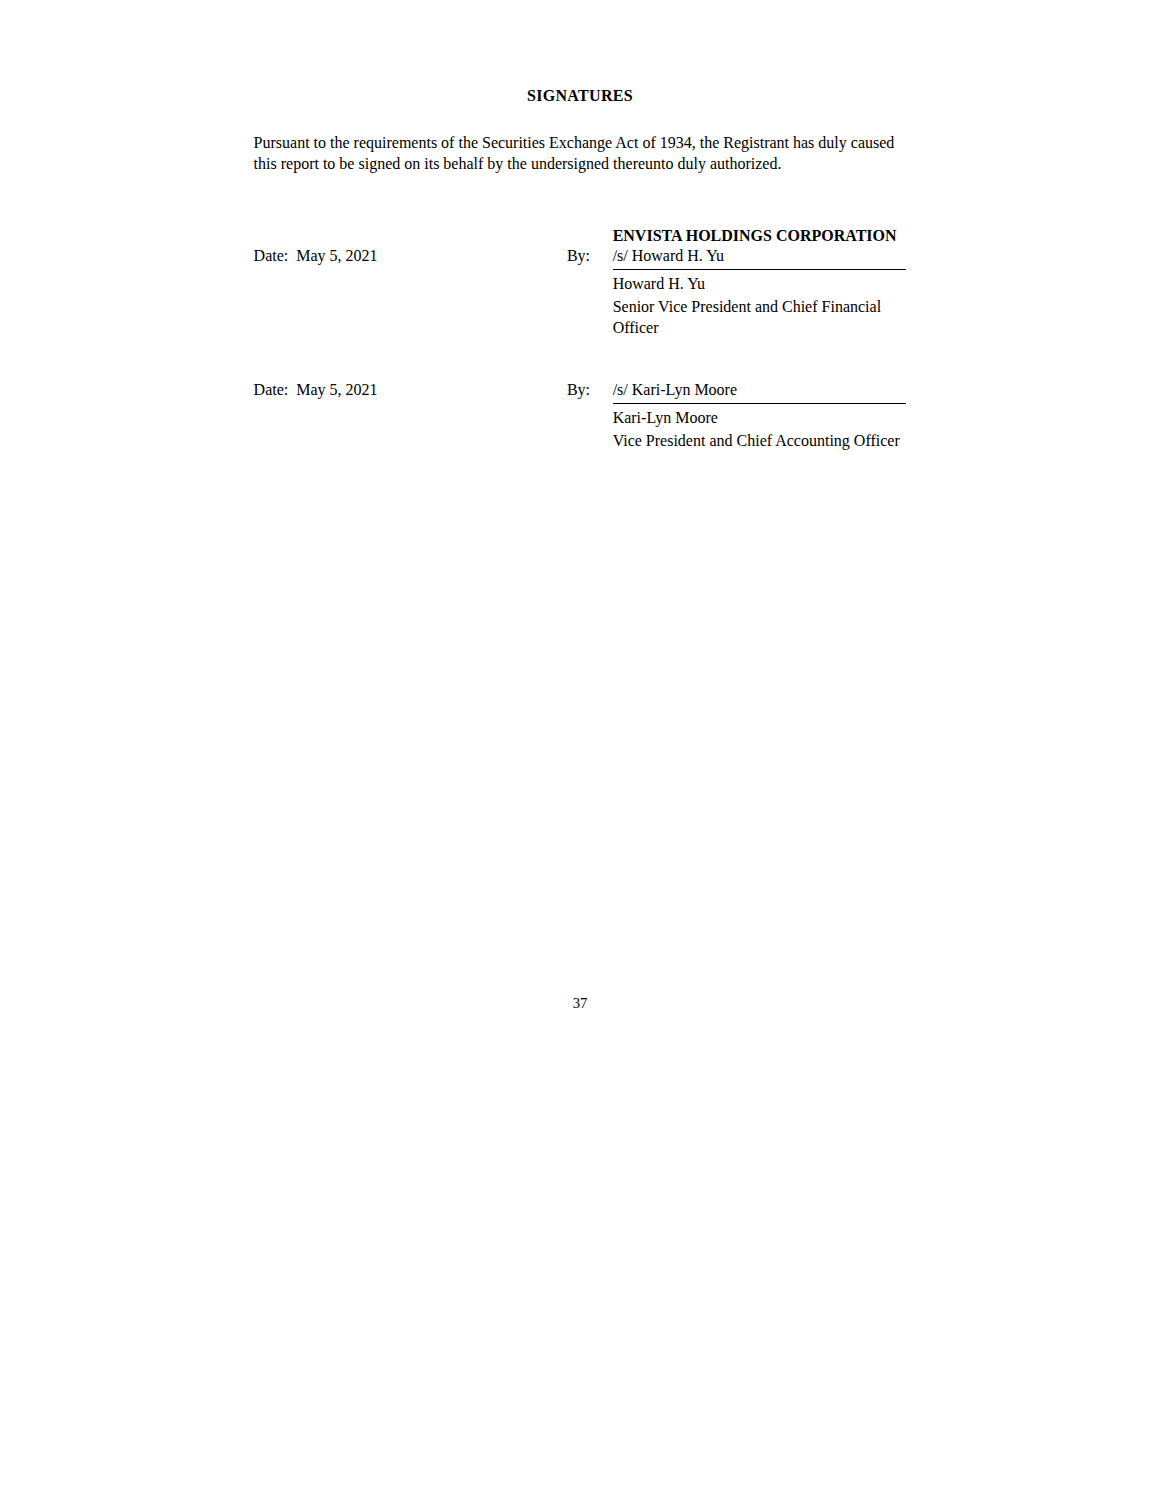SIGNATURES
Pursuant to the requirements of the Securities Exchange Act of 1934, the Registrant has duly caused this report to be signed on its behalf by the undersigned thereunto duly authorized.
| | | ENVISTA HOLDINGS CORPORATION |
| Date: May 5, 2021 | By: | /s/ Howard H. Yu Howard H. Yu Senior Vice President and Chief Financial Officer |
| Date: May 5, 2021 | By: | /s/ Kari-Lyn Moore Kari-Lyn Moore Vice President and Chief Accounting Officer |
37